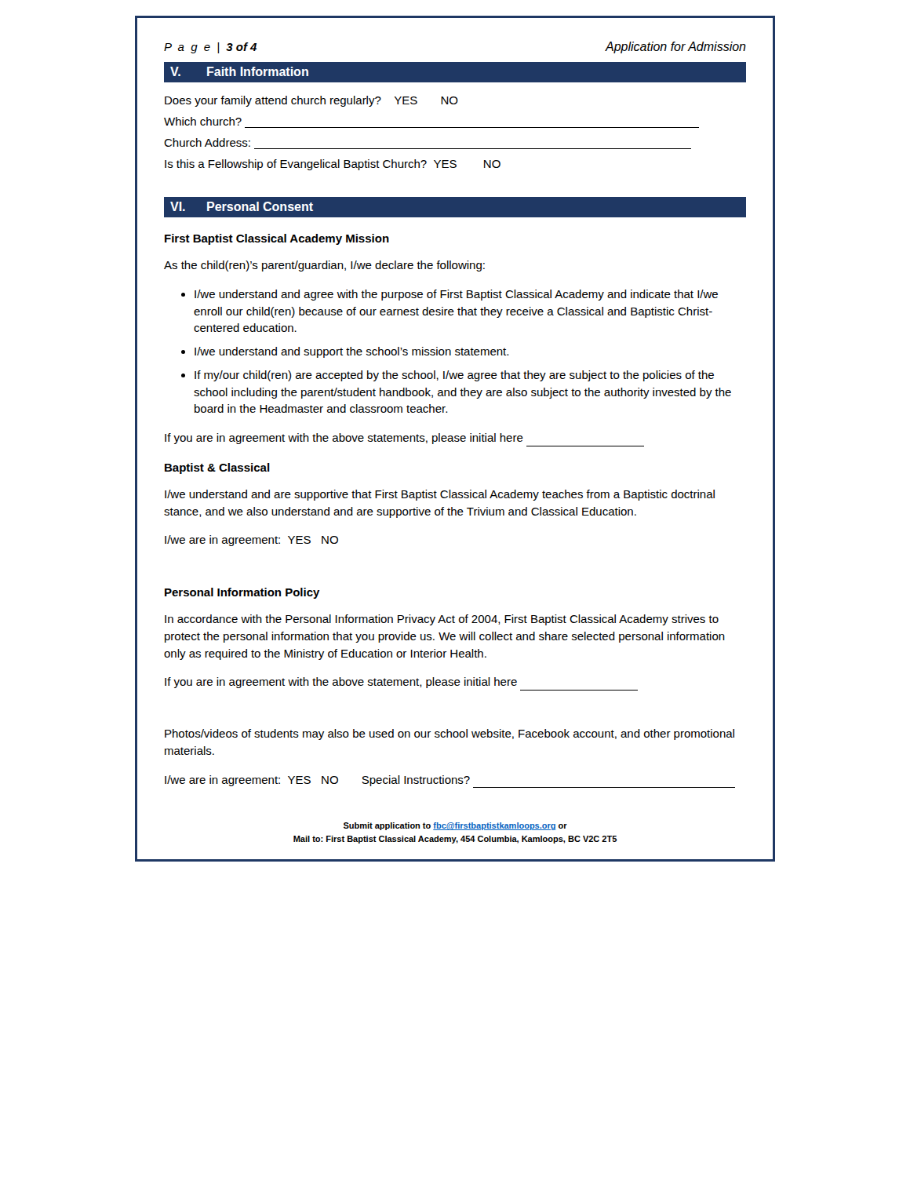P a g e | 3 of 4
Application for Admission
V. Faith Information
Does your family attend church regularly? YES NO
Which church?
Church Address:
Is this a Fellowship of Evangelical Baptist Church? YES NO
VI. Personal Consent
First Baptist Classical Academy Mission
As the child(ren)’s parent/guardian, I/we declare the following:
I/we understand and agree with the purpose of First Baptist Classical Academy and indicate that I/we enroll our child(ren) because of our earnest desire that they receive a Classical and Baptistic Christ-centered education.
I/we understand and support the school’s mission statement.
If my/our child(ren) are accepted by the school, I/we agree that they are subject to the policies of the school including the parent/student handbook, and they are also subject to the authority invested by the board in the Headmaster and classroom teacher.
If you are in agreement with the above statements, please initial here
Baptist & Classical
I/we understand and are supportive that First Baptist Classical Academy teaches from a Baptistic doctrinal stance, and we also understand and are supportive of the Trivium and Classical Education.
I/we are in agreement: YES NO
Personal Information Policy
In accordance with the Personal Information Privacy Act of 2004, First Baptist Classical Academy strives to protect the personal information that you provide us. We will collect and share selected personal information only as required to the Ministry of Education or Interior Health.
If you are in agreement with the above statement, please initial here
Photos/videos of students may also be used on our school website, Facebook account, and other promotional materials.
I/we are in agreement: YES NO Special Instructions?
Submit application to fbc@firstbaptistkamloops.org or
Mail to: First Baptist Classical Academy, 454 Columbia, Kamloops, BC V2C 2T5